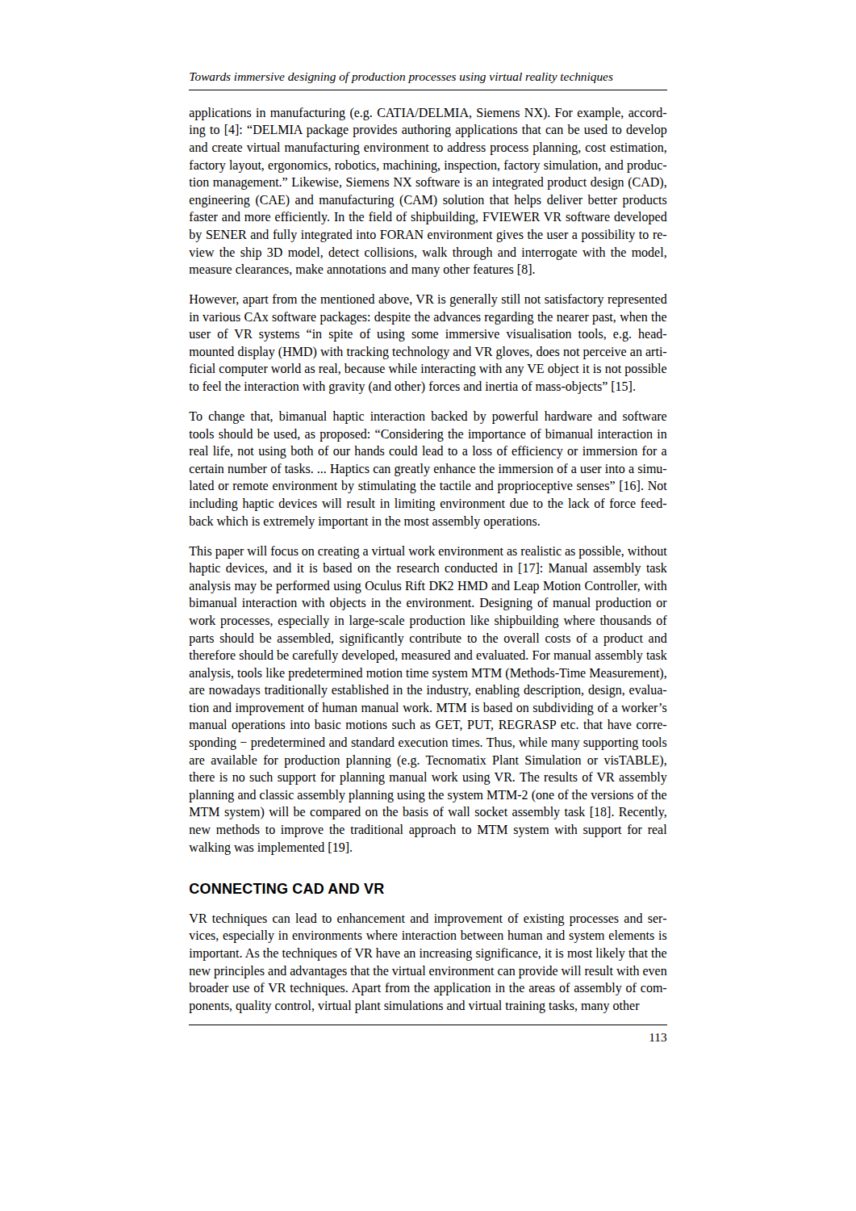Towards immersive designing of production processes using virtual reality techniques
applications in manufacturing (e.g. CATIA/DELMIA, Siemens NX). For example, according to [4]: “DELMIA package provides authoring applications that can be used to develop and create virtual manufacturing environment to address process planning, cost estimation, factory layout, ergonomics, robotics, machining, inspection, factory simulation, and production management.” Likewise, Siemens NX software is an integrated product design (CAD), engineering (CAE) and manufacturing (CAM) solution that helps deliver better products faster and more efficiently. In the field of shipbuilding, FVIEWER VR software developed by SENER and fully integrated into FORAN environment gives the user a possibility to review the ship 3D model, detect collisions, walk through and interrogate with the model, measure clearances, make annotations and many other features [8].
However, apart from the mentioned above, VR is generally still not satisfactory represented in various CAx software packages: despite the advances regarding the nearer past, when the user of VR systems “in spite of using some immersive visualisation tools, e.g. head-mounted display (HMD) with tracking technology and VR gloves, does not perceive an artificial computer world as real, because while interacting with any VE object it is not possible to feel the interaction with gravity (and other) forces and inertia of mass-objects” [15].
To change that, bimanual haptic interaction backed by powerful hardware and software tools should be used, as proposed: “Considering the importance of bimanual interaction in real life, not using both of our hands could lead to a loss of efficiency or immersion for a certain number of tasks. ... Haptics can greatly enhance the immersion of a user into a simulated or remote environment by stimulating the tactile and proprioceptive senses” [16]. Not including haptic devices will result in limiting environment due to the lack of force feedback which is extremely important in the most assembly operations.
This paper will focus on creating a virtual work environment as realistic as possible, without haptic devices, and it is based on the research conducted in [17]: Manual assembly task analysis may be performed using Oculus Rift DK2 HMD and Leap Motion Controller, with bimanual interaction with objects in the environment. Designing of manual production or work processes, especially in large-scale production like shipbuilding where thousands of parts should be assembled, significantly contribute to the overall costs of a product and therefore should be carefully developed, measured and evaluated. For manual assembly task analysis, tools like predetermined motion time system MTM (Methods-Time Measurement), are nowadays traditionally established in the industry, enabling description, design, evaluation and improvement of human manual work. MTM is based on subdividing of a worker’s manual operations into basic motions such as GET, PUT, REGRASP etc. that have corresponding − predetermined and standard execution times. Thus, while many supporting tools are available for production planning (e.g. Tecnomatix Plant Simulation or visTABLE), there is no such support for planning manual work using VR. The results of VR assembly planning and classic assembly planning using the system MTM-2 (one of the versions of the MTM system) will be compared on the basis of wall socket assembly task [18]. Recently, new methods to improve the traditional approach to MTM system with support for real walking was implemented [19].
Connecting CAD and VR
VR techniques can lead to enhancement and improvement of existing processes and services, especially in environments where interaction between human and system elements is important. As the techniques of VR have an increasing significance, it is most likely that the new principles and advantages that the virtual environment can provide will result with even broader use of VR techniques. Apart from the application in the areas of assembly of components, quality control, virtual plant simulations and virtual training tasks, many other
113